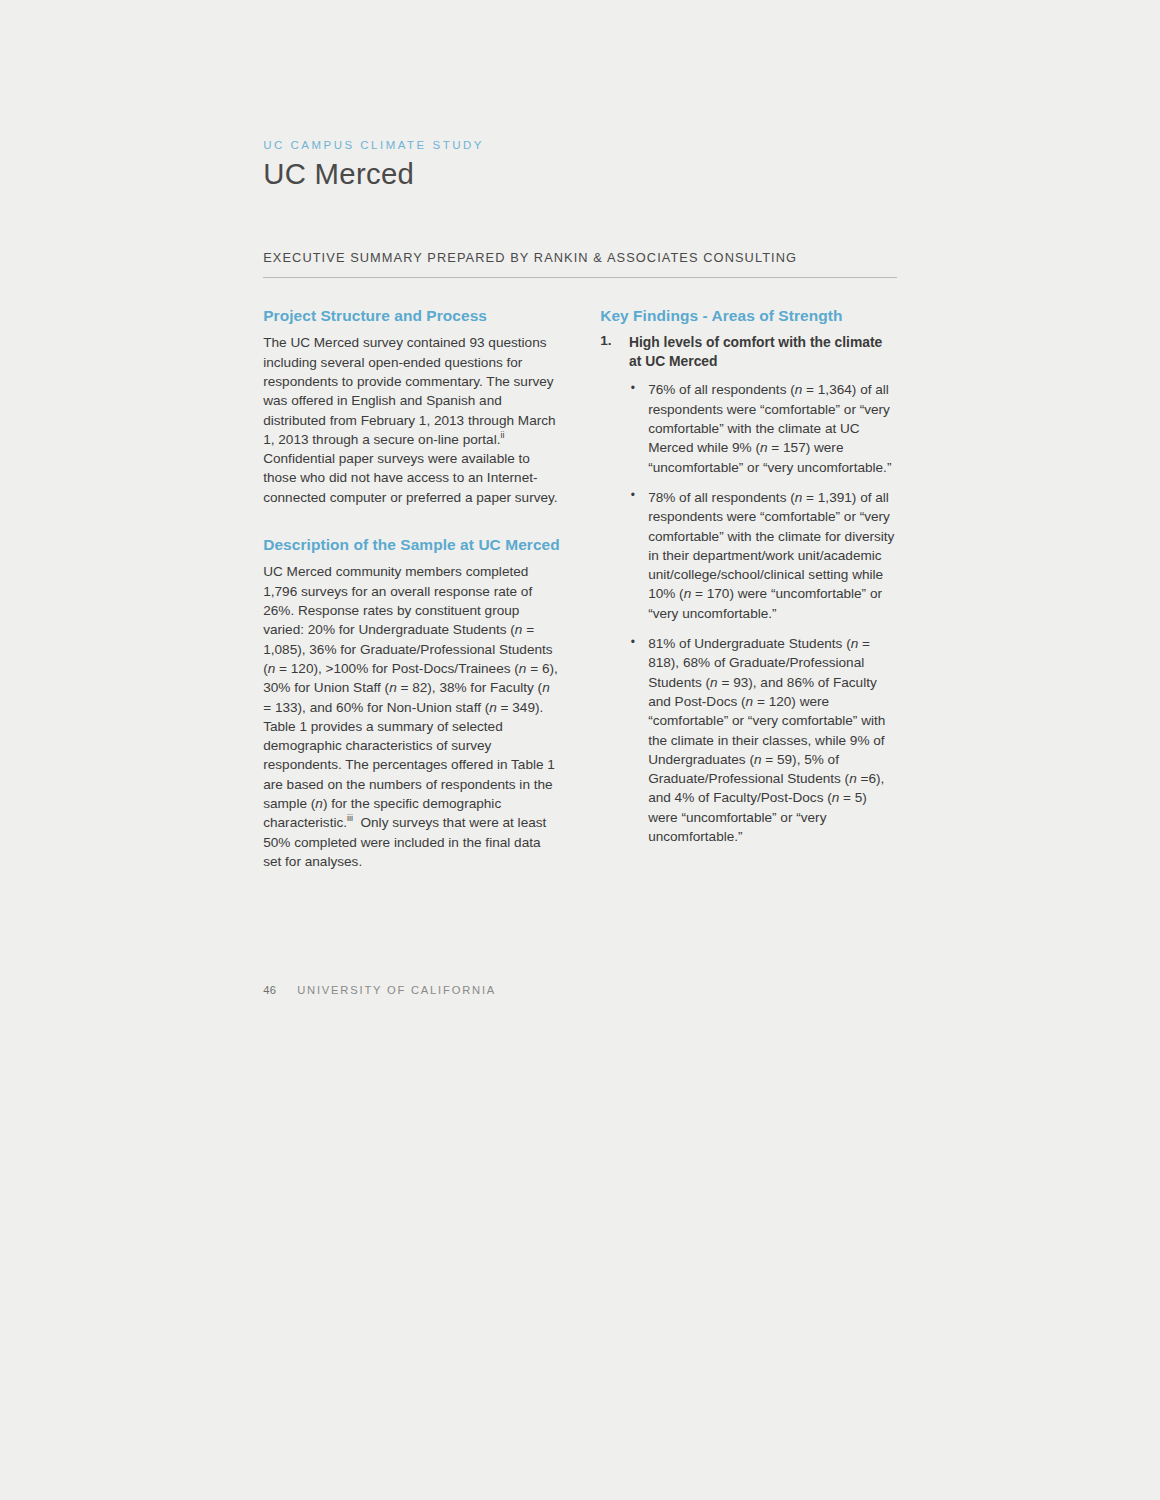UC Campus Climate Study
UC Merced
Executive Summary prepared by Rankin & Associates Consulting
Project Structure and Process
The UC Merced survey contained 93 questions including several open-ended questions for respondents to provide commentary. The survey was offered in English and Spanish and distributed from February 1, 2013 through March 1, 2013 through a secure on-line portal.ii Confidential paper surveys were available to those who did not have access to an Internet-connected computer or preferred a paper survey.
Description of the Sample at UC Merced
UC Merced community members completed 1,796 surveys for an overall response rate of 26%. Response rates by constituent group varied: 20% for Undergraduate Students (n = 1,085), 36% for Graduate/Professional Students (n = 120), >100% for Post-Docs/Trainees (n = 6), 30% for Union Staff (n = 82), 38% for Faculty (n = 133), and 60% for Non-Union staff (n = 349). Table 1 provides a summary of selected demographic characteristics of survey respondents. The percentages offered in Table 1 are based on the numbers of respondents in the sample (n) for the specific demographic characteristic.iii Only surveys that were at least 50% completed were included in the final data set for analyses.
Key Findings - Areas of Strength
High levels of comfort with the climate at UC Merced
76% of all respondents (n = 1,364) of all respondents were “comfortable” or “very comfortable” with the climate at UC Merced while 9% (n = 157) were “uncomfortable” or “very uncomfortable.”
78% of all respondents (n = 1,391) of all respondents were “comfortable” or “very comfortable” with the climate for diversity in their department/work unit/academic unit/college/school/clinical setting while 10% (n = 170) were “uncomfortable” or “very uncomfortable.”
81% of Undergraduate Students (n = 818), 68% of Graduate/Professional Students (n = 93), and 86% of Faculty and Post-Docs (n = 120) were “comfortable” or “very comfortable” with the climate in their classes, while 9% of Undergraduates (n = 59), 5% of Graduate/Professional Students (n =6), and 4% of Faculty/Post-Docs (n = 5) were “uncomfortable” or “very uncomfortable.”
46 University of California